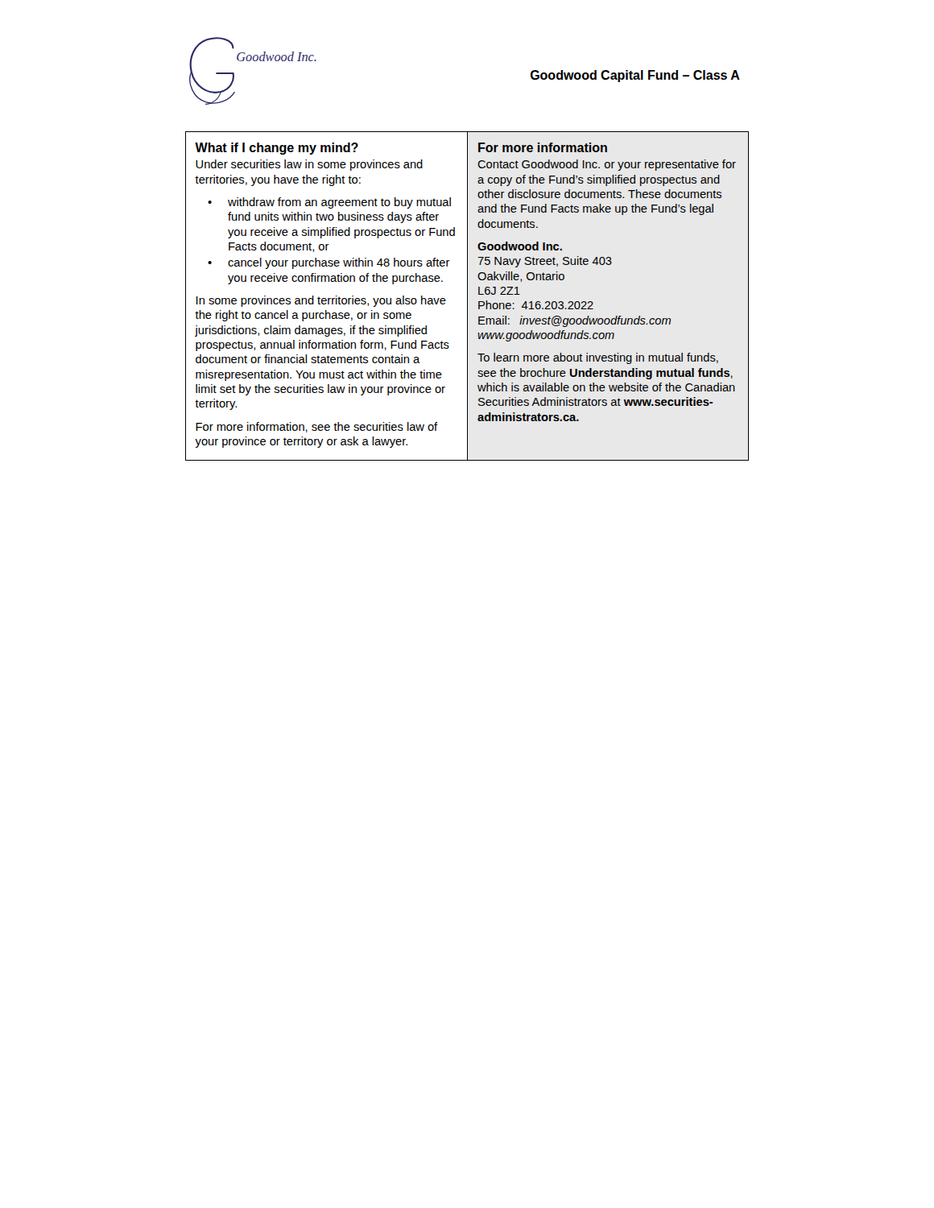Goodwood Inc.
Goodwood Capital Fund – Class A
What if I change my mind?
Under securities law in some provinces and territories, you have the right to:
withdraw from an agreement to buy mutual fund units within two business days after you receive a simplified prospectus or Fund Facts document, or
cancel your purchase within 48 hours after you receive confirmation of the purchase.
In some provinces and territories, you also have the right to cancel a purchase, or in some jurisdictions, claim damages, if the simplified prospectus, annual information form, Fund Facts document or financial statements contain a misrepresentation. You must act within the time limit set by the securities law in your province or territory.
For more information, see the securities law of your province or territory or ask a lawyer.
For more information
Contact Goodwood Inc. or your representative for a copy of the Fund’s simplified prospectus and other disclosure documents. These documents and the Fund Facts make up the Fund’s legal documents.
Goodwood Inc.
75 Navy Street, Suite 403
Oakville, Ontario
L6J 2Z1
Phone: 416.203.2022
Email: invest@goodwoodfunds.com
www.goodwoodfunds.com
To learn more about investing in mutual funds, see the brochure Understanding mutual funds, which is available on the website of the Canadian Securities Administrators at www.securities-administrators.ca.